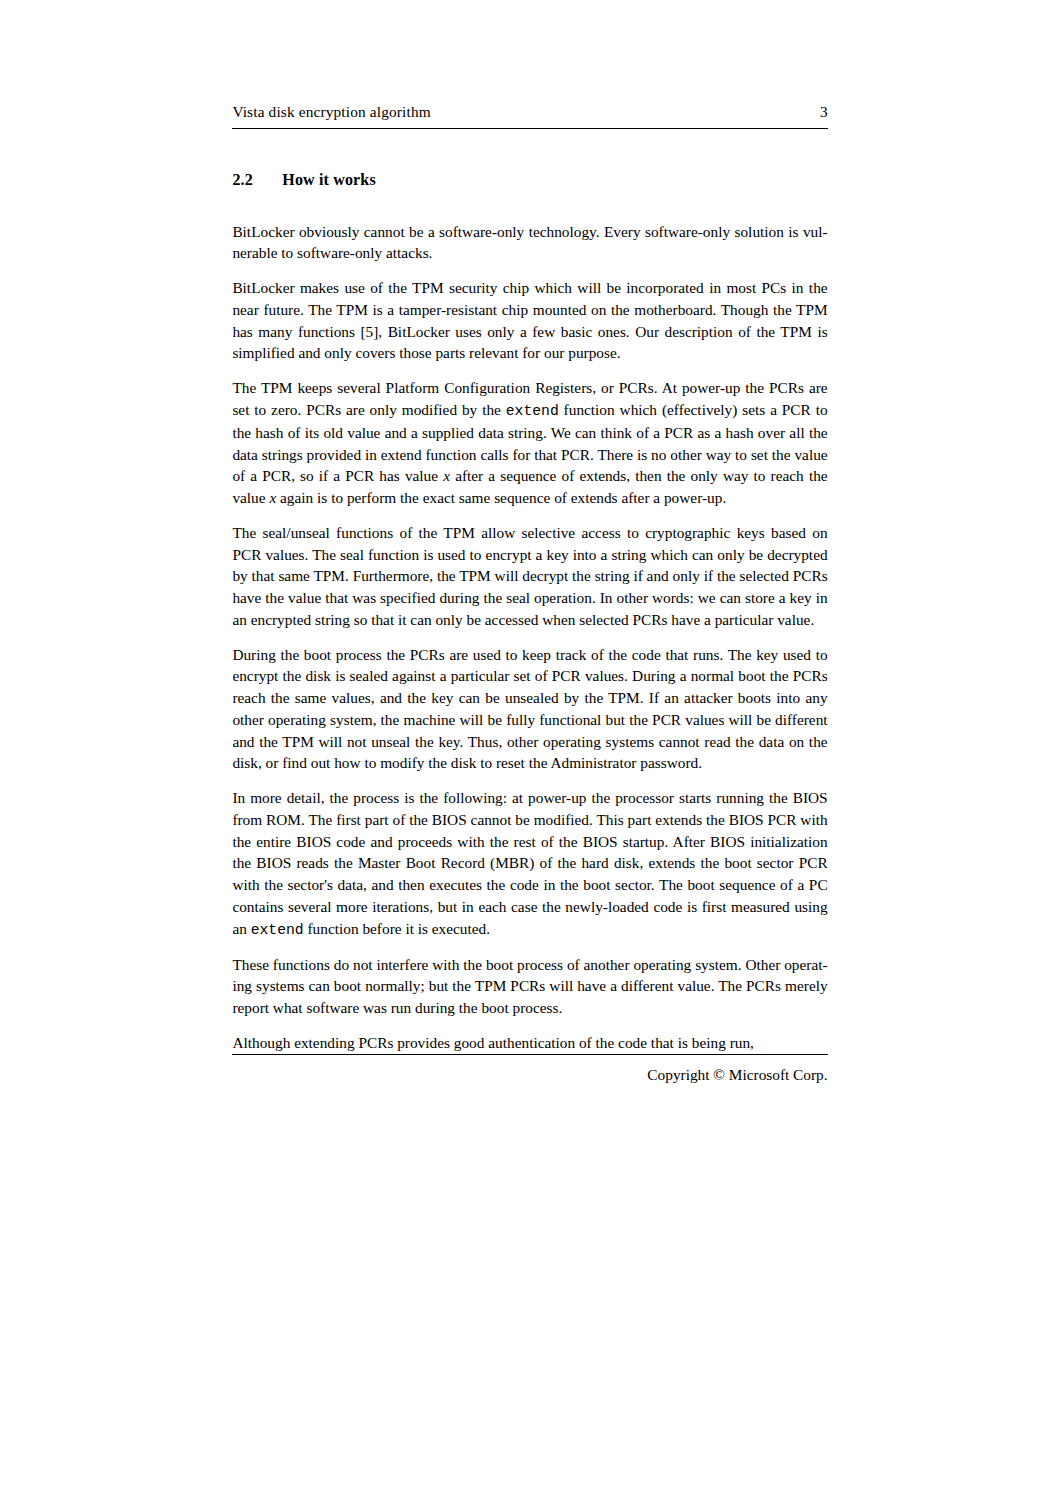Vista disk encryption algorithm 3
2.2 How it works
BitLocker obviously cannot be a software-only technology. Every software-only solution is vulnerable to software-only attacks.
BitLocker makes use of the TPM security chip which will be incorporated in most PCs in the near future. The TPM is a tamper-resistant chip mounted on the motherboard. Though the TPM has many functions [5], BitLocker uses only a few basic ones. Our description of the TPM is simplified and only covers those parts relevant for our purpose.
The TPM keeps several Platform Configuration Registers, or PCRs. At power-up the PCRs are set to zero. PCRs are only modified by the extend function which (effectively) sets a PCR to the hash of its old value and a supplied data string. We can think of a PCR as a hash over all the data strings provided in extend function calls for that PCR. There is no other way to set the value of a PCR, so if a PCR has value x after a sequence of extends, then the only way to reach the value x again is to perform the exact same sequence of extends after a power-up.
The seal/unseal functions of the TPM allow selective access to cryptographic keys based on PCR values. The seal function is used to encrypt a key into a string which can only be decrypted by that same TPM. Furthermore, the TPM will decrypt the string if and only if the selected PCRs have the value that was specified during the seal operation. In other words: we can store a key in an encrypted string so that it can only be accessed when selected PCRs have a particular value.
During the boot process the PCRs are used to keep track of the code that runs. The key used to encrypt the disk is sealed against a particular set of PCR values. During a normal boot the PCRs reach the same values, and the key can be unsealed by the TPM. If an attacker boots into any other operating system, the machine will be fully functional but the PCR values will be different and the TPM will not unseal the key. Thus, other operating systems cannot read the data on the disk, or find out how to modify the disk to reset the Administrator password.
In more detail, the process is the following: at power-up the processor starts running the BIOS from ROM. The first part of the BIOS cannot be modified. This part extends the BIOS PCR with the entire BIOS code and proceeds with the rest of the BIOS startup. After BIOS initialization the BIOS reads the Master Boot Record (MBR) of the hard disk, extends the boot sector PCR with the sector's data, and then executes the code in the boot sector. The boot sequence of a PC contains several more iterations, but in each case the newly-loaded code is first measured using an extend function before it is executed.
These functions do not interfere with the boot process of another operating system. Other operating systems can boot normally; but the TPM PCRs will have a different value. The PCRs merely report what software was run during the boot process.
Although extending PCRs provides good authentication of the code that is being run,
Copyright © Microsoft Corp.